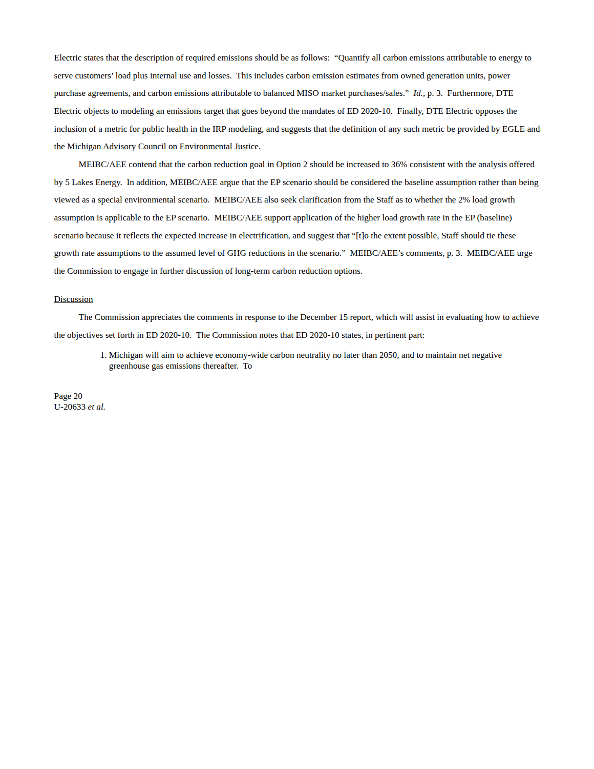Electric states that the description of required emissions should be as follows: “Quantify all carbon emissions attributable to energy to serve customers’ load plus internal use and losses. This includes carbon emission estimates from owned generation units, power purchase agreements, and carbon emissions attributable to balanced MISO market purchases/sales.” Id., p. 3. Furthermore, DTE Electric objects to modeling an emissions target that goes beyond the mandates of ED 2020-10. Finally, DTE Electric opposes the inclusion of a metric for public health in the IRP modeling, and suggests that the definition of any such metric be provided by EGLE and the Michigan Advisory Council on Environmental Justice.
MEIBC/AEE contend that the carbon reduction goal in Option 2 should be increased to 36% consistent with the analysis offered by 5 Lakes Energy. In addition, MEIBC/AEE argue that the EP scenario should be considered the baseline assumption rather than being viewed as a special environmental scenario. MEIBC/AEE also seek clarification from the Staff as to whether the 2% load growth assumption is applicable to the EP scenario. MEIBC/AEE support application of the higher load growth rate in the EP (baseline) scenario because it reflects the expected increase in electrification, and suggest that “[t]o the extent possible, Staff should tie these growth rate assumptions to the assumed level of GHG reductions in the scenario.” MEIBC/AEE’s comments, p. 3. MEIBC/AEE urge the Commission to engage in further discussion of long-term carbon reduction options.
Discussion
The Commission appreciates the comments in response to the December 15 report, which will assist in evaluating how to achieve the objectives set forth in ED 2020-10. The Commission notes that ED 2020-10 states, in pertinent part:
Michigan will aim to achieve economy-wide carbon neutrality no later than 2050, and to maintain net negative greenhouse gas emissions thereafter. To
Page 20
U-20633 et al.